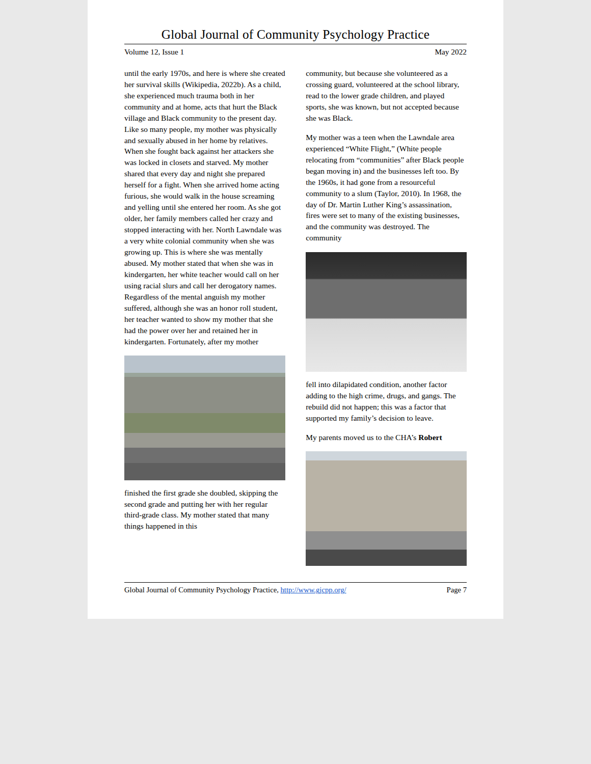Global Journal of Community Psychology Practice
Volume 12, Issue 1 May 2022
until the early 1970s, and here is where she created her survival skills (Wikipedia, 2022b). As a child, she experienced much trauma both in her community and at home, acts that hurt the Black village and Black community to the present day. Like so many people, my mother was physically and sexually abused in her home by relatives. When she fought back against her attackers she was locked in closets and starved. My mother shared that every day and night she prepared herself for a fight. When she arrived home acting furious, she would walk in the house screaming and yelling until she entered her room. As she got older, her family members called her crazy and stopped interacting with her. North Lawndale was a very white colonial community when she was growing up. This is where she was mentally abused. My mother stated that when she was in kindergarten, her white teacher would call on her using racial slurs and call her derogatory names. Regardless of the mental anguish my mother suffered, although she was an honor roll student, her teacher wanted to show my mother that she had the power over her and retained her in kindergarten. Fortunately, after my mother
finished the first grade she doubled, skipping the second grade and putting her with her regular third-grade class. My mother stated that many things happened in this
community, but because she volunteered as a crossing guard, volunteered at the school library, read to the lower grade children, and played sports, she was known, but not accepted because she was Black.
My mother was a teen when the Lawndale area experienced “White Flight,” (White people relocating from “communities” after Black people began moving in) and the businesses left too. By the 1960s, it had gone from a resourceful community to a slum (Taylor, 2010). In 1968, the day of Dr. Martin Luther King’s assassination, fires were set to many of the existing businesses, and the community was destroyed. The community
fell into dilapidated condition, another factor adding to the high crime, drugs, and gangs. The rebuild did not happen; this was a factor that supported my family’s decision to leave.
My parents moved us to the CHA’s Robert
Global Journal of Community Psychology Practice, http://www.gjcpp.org/ Page 7